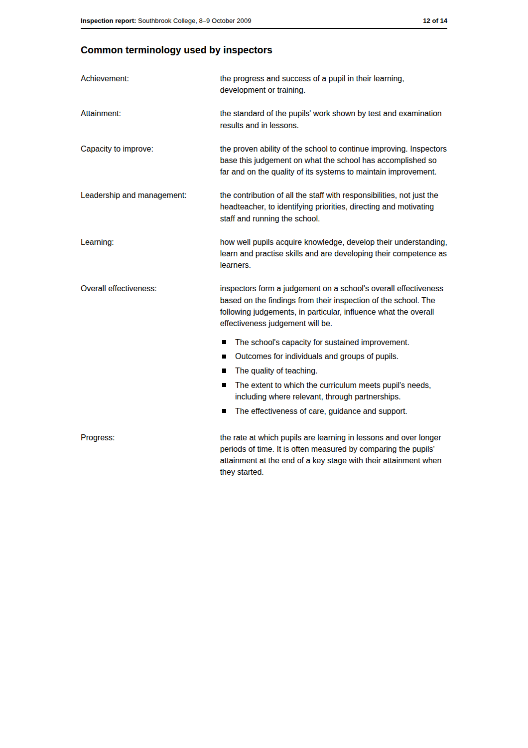Inspection report: Southbrook College, 8–9 October 2009
12 of 14
Common terminology used by inspectors
Achievement:
the progress and success of a pupil in their learning, development or training.
Attainment:
the standard of the pupils' work shown by test and examination results and in lessons.
Capacity to improve:
the proven ability of the school to continue improving. Inspectors base this judgement on what the school has accomplished so far and on the quality of its systems to maintain improvement.
Leadership and management:
the contribution of all the staff with responsibilities, not just the headteacher, to identifying priorities, directing and motivating staff and running the school.
Learning:
how well pupils acquire knowledge, develop their understanding, learn and practise skills and are developing their competence as learners.
Overall effectiveness:
inspectors form a judgement on a school's overall effectiveness based on the findings from their inspection of the school. The following judgements, in particular, influence what the overall effectiveness judgement will be.
The school's capacity for sustained improvement.
Outcomes for individuals and groups of pupils.
The quality of teaching.
The extent to which the curriculum meets pupil's needs, including where relevant, through partnerships.
The effectiveness of care, guidance and support.
Progress:
the rate at which pupils are learning in lessons and over longer periods of time. It is often measured by comparing the pupils' attainment at the end of a key stage with their attainment when they started.